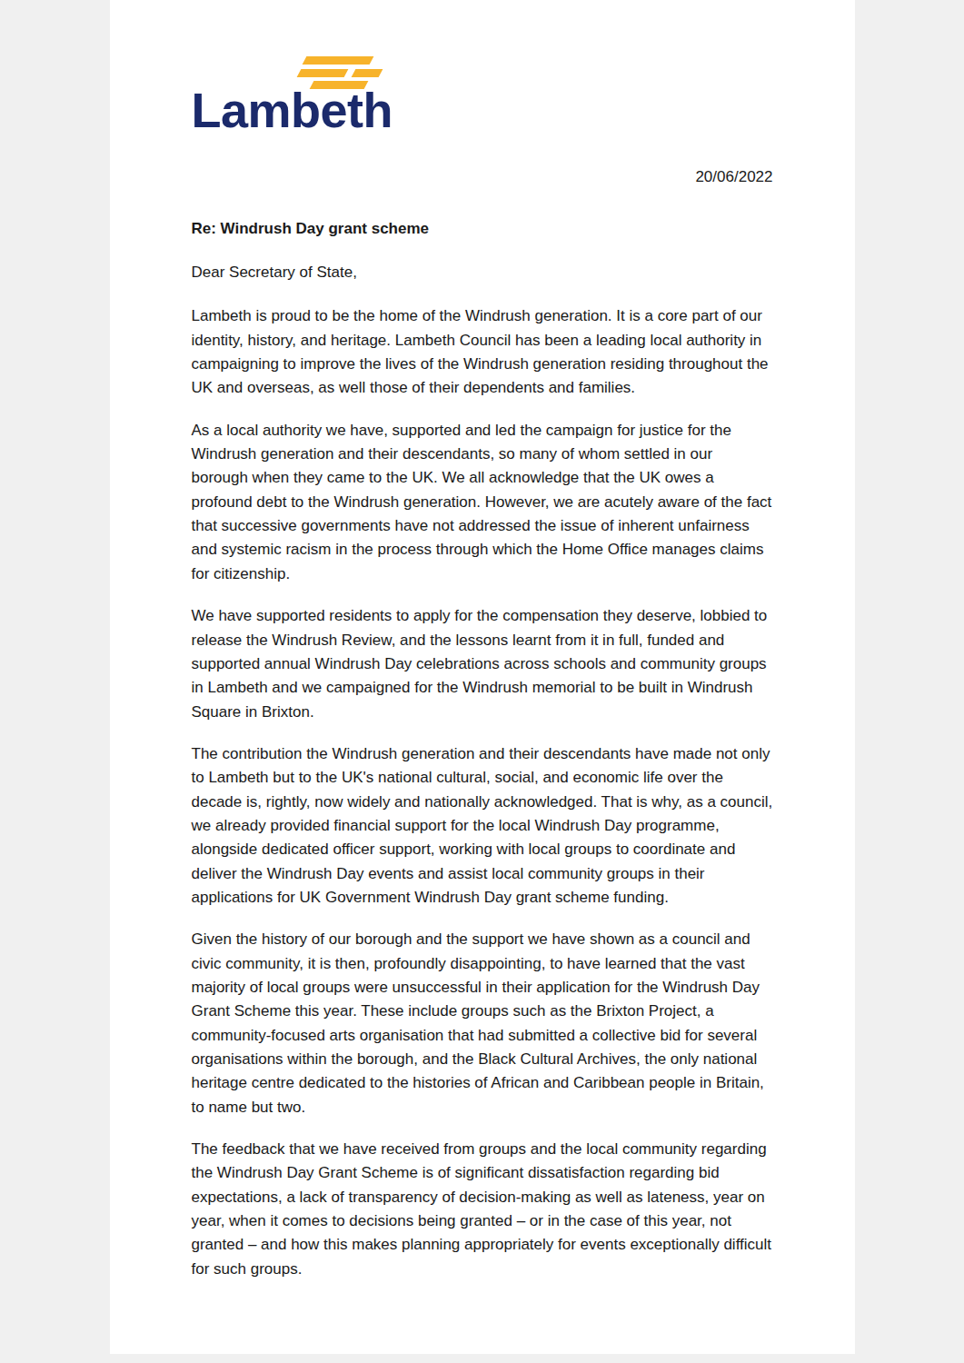Lambeth
20/06/2022
Re: Windrush Day grant scheme
Dear Secretary of State,
Lambeth is proud to be the home of the Windrush generation. It is a core part of our identity, history, and heritage. Lambeth Council has been a leading local authority in campaigning to improve the lives of the Windrush generation residing throughout the UK and overseas, as well those of their dependents and families.
As a local authority we have, supported and led the campaign for justice for the Windrush generation and their descendants, so many of whom settled in our borough when they came to the UK. We all acknowledge that the UK owes a profound debt to the Windrush generation. However, we are acutely aware of the fact that successive governments have not addressed the issue of inherent unfairness and systemic racism in the process through which the Home Office manages claims for citizenship.
We have supported residents to apply for the compensation they deserve, lobbied to release the Windrush Review, and the lessons learnt from it in full, funded and supported annual Windrush Day celebrations across schools and community groups in Lambeth and we campaigned for the Windrush memorial to be built in Windrush Square in Brixton.
The contribution the Windrush generation and their descendants have made not only to Lambeth but to the UK's national cultural, social, and economic life over the decade is, rightly, now widely and nationally acknowledged. That is why, as a council, we already provided financial support for the local Windrush Day programme, alongside dedicated officer support, working with local groups to coordinate and deliver the Windrush Day events and assist local community groups in their applications for UK Government Windrush Day grant scheme funding.
Given the history of our borough and the support we have shown as a council and civic community, it is then, profoundly disappointing, to have learned that the vast majority of local groups were unsuccessful in their application for the Windrush Day Grant Scheme this year. These include groups such as the Brixton Project, a community-focused arts organisation that had submitted a collective bid for several organisations within the borough, and the Black Cultural Archives, the only national heritage centre dedicated to the histories of African and Caribbean people in Britain, to name but two.
The feedback that we have received from groups and the local community regarding the Windrush Day Grant Scheme is of significant dissatisfaction regarding bid expectations, a lack of transparency of decision-making as well as lateness, year on year, when it comes to decisions being granted – or in the case of this year, not granted – and how this makes planning appropriately for events exceptionally difficult for such groups.